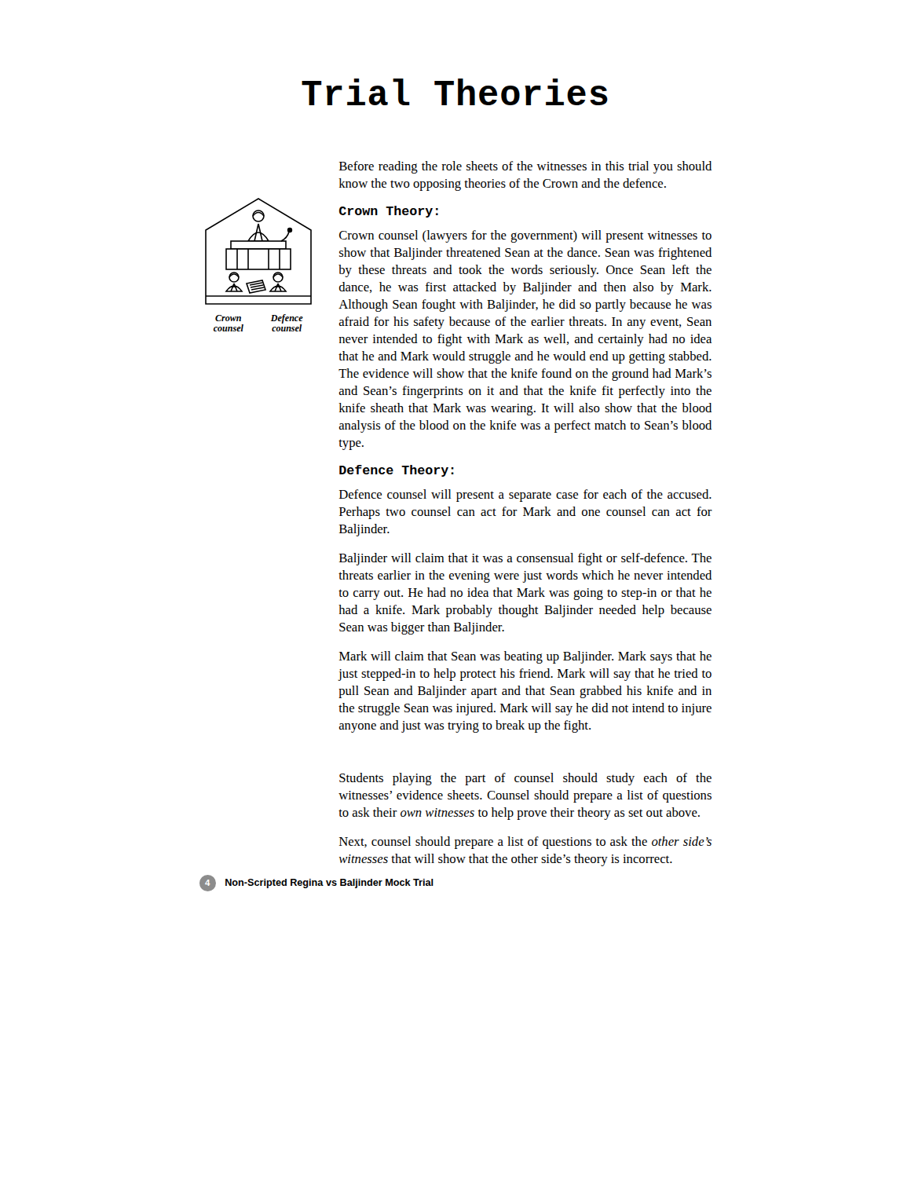Trial Theories
Crown
counsel Defence
counsel
Before reading the role sheets of the witnesses in this trial you should know the two opposing theories of the Crown and the defence.
Crown Theory:
Crown counsel (lawyers for the government) will present witnesses to show that Baljinder threatened Sean at the dance. Sean was frightened by these threats and took the words seriously. Once Sean left the dance, he was first attacked by Baljinder and then also by Mark. Although Sean fought with Baljinder, he did so partly because he was afraid for his safety because of the earlier threats. In any event, Sean never intended to fight with Mark as well, and certainly had no idea that he and Mark would struggle and he would end up getting stabbed. The evidence will show that the knife found on the ground had Mark’s and Sean’s fingerprints on it and that the knife fit perfectly into the knife sheath that Mark was wearing. It will also show that the blood analysis of the blood on the knife was a perfect match to Sean’s blood type.
Defence Theory:
Defence counsel will present a separate case for each of the accused. Perhaps two counsel can act for Mark and one counsel can act for Baljinder.
Baljinder will claim that it was a consensual fight or self-defence. The threats earlier in the evening were just words which he never intended to carry out. He had no idea that Mark was going to step-in or that he had a knife. Mark probably thought Baljinder needed help because Sean was bigger than Baljinder.
Mark will claim that Sean was beating up Baljinder. Mark says that he just stepped-in to help protect his friend. Mark will say that he tried to pull Sean and Baljinder apart and that Sean grabbed his knife and in the struggle Sean was injured. Mark will say he did not intend to injure anyone and just was trying to break up the fight.
Students playing the part of counsel should study each of the witnesses’ evidence sheets. Counsel should prepare a list of questions to ask their own witnesses to help prove their theory as set out above.
Next, counsel should prepare a list of questions to ask the other side’s witnesses that will show that the other side’s theory is incorrect.
4 Non-Scripted Regina vs Baljinder Mock Trial